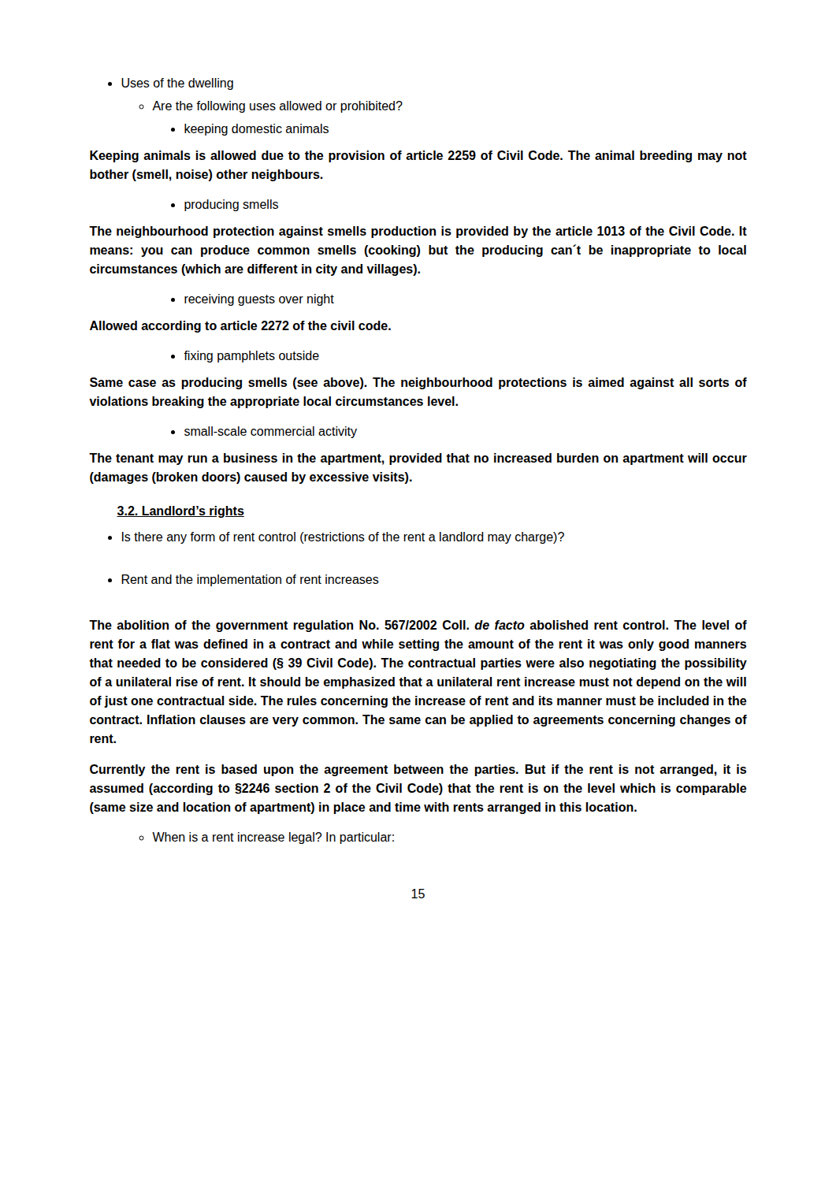Uses of the dwelling
Are the following uses allowed or prohibited?
keeping domestic animals
Keeping animals is allowed due to the provision of article 2259 of Civil Code. The animal breeding may not bother (smell, noise) other neighbours.
producing smells
The neighbourhood protection against smells production is provided by the article 1013 of the Civil Code. It means: you can produce common smells (cooking) but the producing can´t be inappropriate to local circumstances (which are different in city and villages).
receiving guests over night
Allowed according to article 2272 of the civil code.
fixing pamphlets outside
Same case as producing smells (see above). The neighbourhood protections is aimed against all sorts of violations breaking the appropriate local circumstances level.
small-scale commercial activity
The tenant may run a business in the apartment, provided that no increased burden on apartment will occur (damages (broken doors) caused by excessive visits).
3.2. Landlord’s rights
Is there any form of rent control (restrictions of the rent a landlord may charge)?
Rent and the implementation of rent increases
The abolition of the government regulation No. 567/2002 Coll. de facto abolished rent control. The level of rent for a flat was defined in a contract and while setting the amount of the rent it was only good manners that needed to be considered (§ 39 Civil Code). The contractual parties were also negotiating the possibility of a unilateral rise of rent. It should be emphasized that a unilateral rent increase must not depend on the will of just one contractual side. The rules concerning the increase of rent and its manner must be included in the contract. Inflation clauses are very common. The same can be applied to agreements concerning changes of rent.
Currently the rent is based upon the agreement between the parties. But if the rent is not arranged, it is assumed (according to §2246 section 2 of the Civil Code) that the rent is on the level which is comparable (same size and location of apartment) in place and time with rents arranged in this location.
When is a rent increase legal? In particular:
15